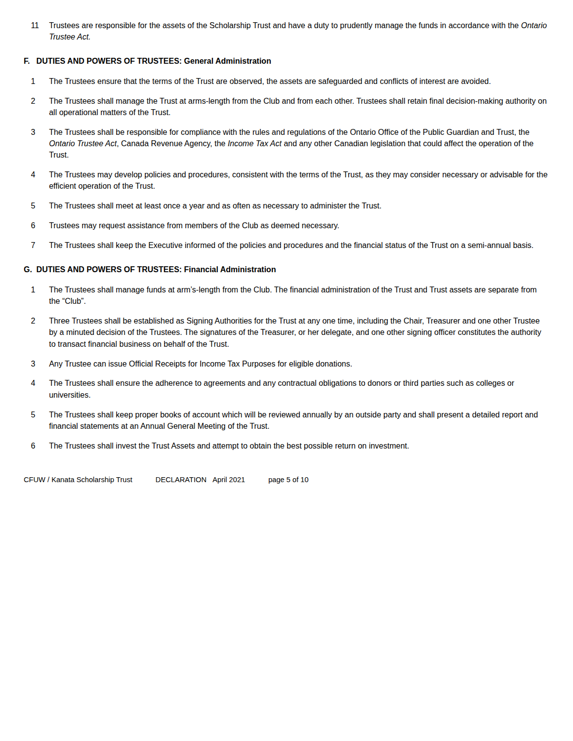11 Trustees are responsible for the assets of the Scholarship Trust and have a duty to prudently manage the funds in accordance with the Ontario Trustee Act.
F. DUTIES AND POWERS OF TRUSTEES: General Administration
1 The Trustees ensure that the terms of the Trust are observed, the assets are safeguarded and conflicts of interest are avoided.
2 The Trustees shall manage the Trust at arms-length from the Club and from each other. Trustees shall retain final decision-making authority on all operational matters of the Trust.
3 The Trustees shall be responsible for compliance with the rules and regulations of the Ontario Office of the Public Guardian and Trust, the Ontario Trustee Act, Canada Revenue Agency, the Income Tax Act and any other Canadian legislation that could affect the operation of the Trust.
4 The Trustees may develop policies and procedures, consistent with the terms of the Trust, as they may consider necessary or advisable for the efficient operation of the Trust.
5 The Trustees shall meet at least once a year and as often as necessary to administer the Trust.
6 Trustees may request assistance from members of the Club as deemed necessary.
7 The Trustees shall keep the Executive informed of the policies and procedures and the financial status of the Trust on a semi-annual basis.
G. DUTIES AND POWERS OF TRUSTEES: Financial Administration
1 The Trustees shall manage funds at arm’s-length from the Club. The financial administration of the Trust and Trust assets are separate from the “Club”.
2 Three Trustees shall be established as Signing Authorities for the Trust at any one time, including the Chair, Treasurer and one other Trustee by a minuted decision of the Trustees. The signatures of the Treasurer, or her delegate, and one other signing officer constitutes the authority to transact financial business on behalf of the Trust.
3 Any Trustee can issue Official Receipts for Income Tax Purposes for eligible donations.
4 The Trustees shall ensure the adherence to agreements and any contractual obligations to donors or third parties such as colleges or universities.
5 The Trustees shall keep proper books of account which will be reviewed annually by an outside party and shall present a detailed report and financial statements at an Annual General Meeting of the Trust.
6 The Trustees shall invest the Trust Assets and attempt to obtain the best possible return on investment.
CFUW / Kanata Scholarship Trust DECLARATION April 2021 page 5 of 10